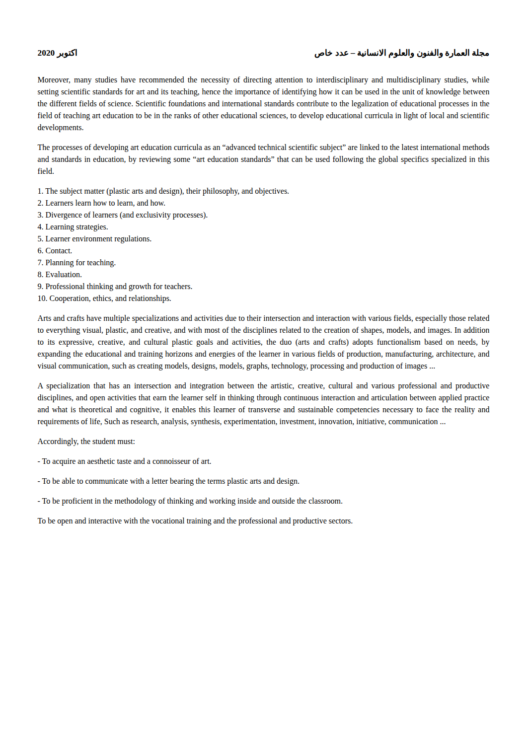2020 اكتوبر مجلة العمارة والفنون والعلوم الانسانية – عدد خاص
Moreover, many studies have recommended the necessity of directing attention to interdisciplinary and multidisciplinary studies, while setting scientific standards for art and its teaching, hence the importance of identifying how it can be used in the unit of knowledge between the different fields of science. Scientific foundations and international standards contribute to the legalization of educational processes in the field of teaching art education to be in the ranks of other educational sciences, to develop educational curricula in light of local and scientific developments.
The processes of developing art education curricula as an “advanced technical scientific subject” are linked to the latest international methods and standards in education, by reviewing some “art education standards” that can be used following the global specifics specialized in this field.
1. The subject matter (plastic arts and design), their philosophy, and objectives.
2. Learners learn how to learn, and how.
3. Divergence of learners (and exclusivity processes).
4. Learning strategies.
5. Learner environment regulations.
6. Contact.
7. Planning for teaching.
8. Evaluation.
9. Professional thinking and growth for teachers.
10. Cooperation, ethics, and relationships.
Arts and crafts have multiple specializations and activities due to their intersection and interaction with various fields, especially those related to everything visual, plastic, and creative, and with most of the disciplines related to the creation of shapes, models, and images. In addition to its expressive, creative, and cultural plastic goals and activities, the duo (arts and crafts) adopts functionalism based on needs, by expanding the educational and training horizons and energies of the learner in various fields of production, manufacturing, architecture, and visual communication, such as creating models, designs, models, graphs, technology, processing and production of images ...
A specialization that has an intersection and integration between the artistic, creative, cultural and various professional and productive disciplines, and open activities that earn the learner self in thinking through continuous interaction and articulation between applied practice and what is theoretical and cognitive, it enables this learner of transverse and sustainable competencies necessary to face the reality and requirements of life, Such as research, analysis, synthesis, experimentation, investment, innovation, initiative, communication ...
Accordingly, the student must:
- To acquire an aesthetic taste and a connoisseur of art.
- To be able to communicate with a letter bearing the terms plastic arts and design.
- To be proficient in the methodology of thinking and working inside and outside the classroom.
To be open and interactive with the vocational training and the professional and productive sectors.